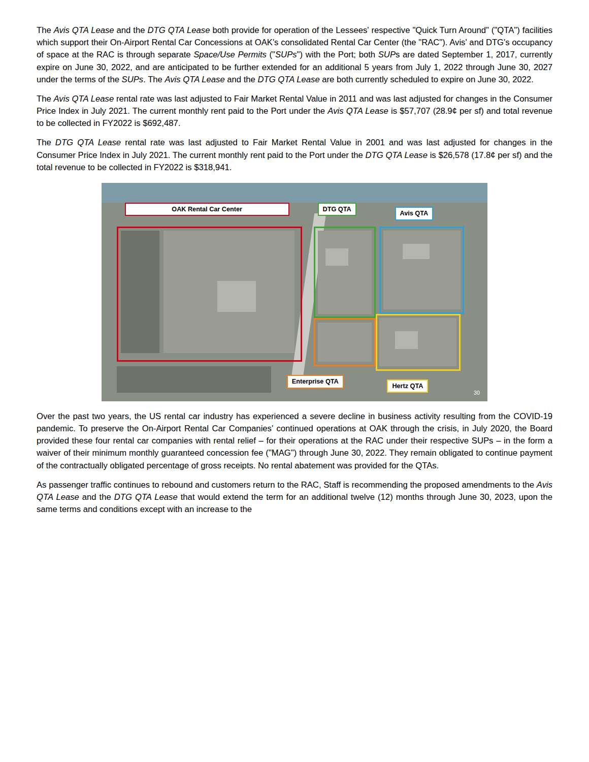The Avis QTA Lease and the DTG QTA Lease both provide for operation of the Lessees' respective "Quick Turn Around" ("QTA") facilities which support their On-Airport Rental Car Concessions at OAK's consolidated Rental Car Center (the "RAC"). Avis' and DTG's occupancy of space at the RAC is through separate Space/Use Permits ("SUPs") with the Port; both SUPs are dated September 1, 2017, currently expire on June 30, 2022, and are anticipated to be further extended for an additional 5 years from July 1, 2022 through June 30, 2027 under the terms of the SUPs. The Avis QTA Lease and the DTG QTA Lease are both currently scheduled to expire on June 30, 2022.
The Avis QTA Lease rental rate was last adjusted to Fair Market Rental Value in 2011 and was last adjusted for changes in the Consumer Price Index in July 2021. The current monthly rent paid to the Port under the Avis QTA Lease is $57,707 (28.9¢ per sf) and total revenue to be collected in FY2022 is $692,487.
The DTG QTA Lease rental rate was last adjusted to Fair Market Rental Value in 2001 and was last adjusted for changes in the Consumer Price Index in July 2021. The current monthly rent paid to the Port under the DTG QTA Lease is $26,578 (17.8¢ per sf) and the total revenue to be collected in FY2022 is $318,941.
OAK Rental Car Center
DTG QTA
Avis QTA
Enterprise QTA
Hertz QTA
30
Over the past two years, the US rental car industry has experienced a severe decline in business activity resulting from the COVID-19 pandemic. To preserve the On-Airport Rental Car Companies' continued operations at OAK through the crisis, in July 2020, the Board provided these four rental car companies with rental relief – for their operations at the RAC under their respective SUPs – in the form a waiver of their minimum monthly guaranteed concession fee ("MAG") through June 30, 2022. They remain obligated to continue payment of the contractually obligated percentage of gross receipts. No rental abatement was provided for the QTAs.
As passenger traffic continues to rebound and customers return to the RAC, Staff is recommending the proposed amendments to the Avis QTA Lease and the DTG QTA Lease that would extend the term for an additional twelve (12) months through June 30, 2023, upon the same terms and conditions except with an increase to the